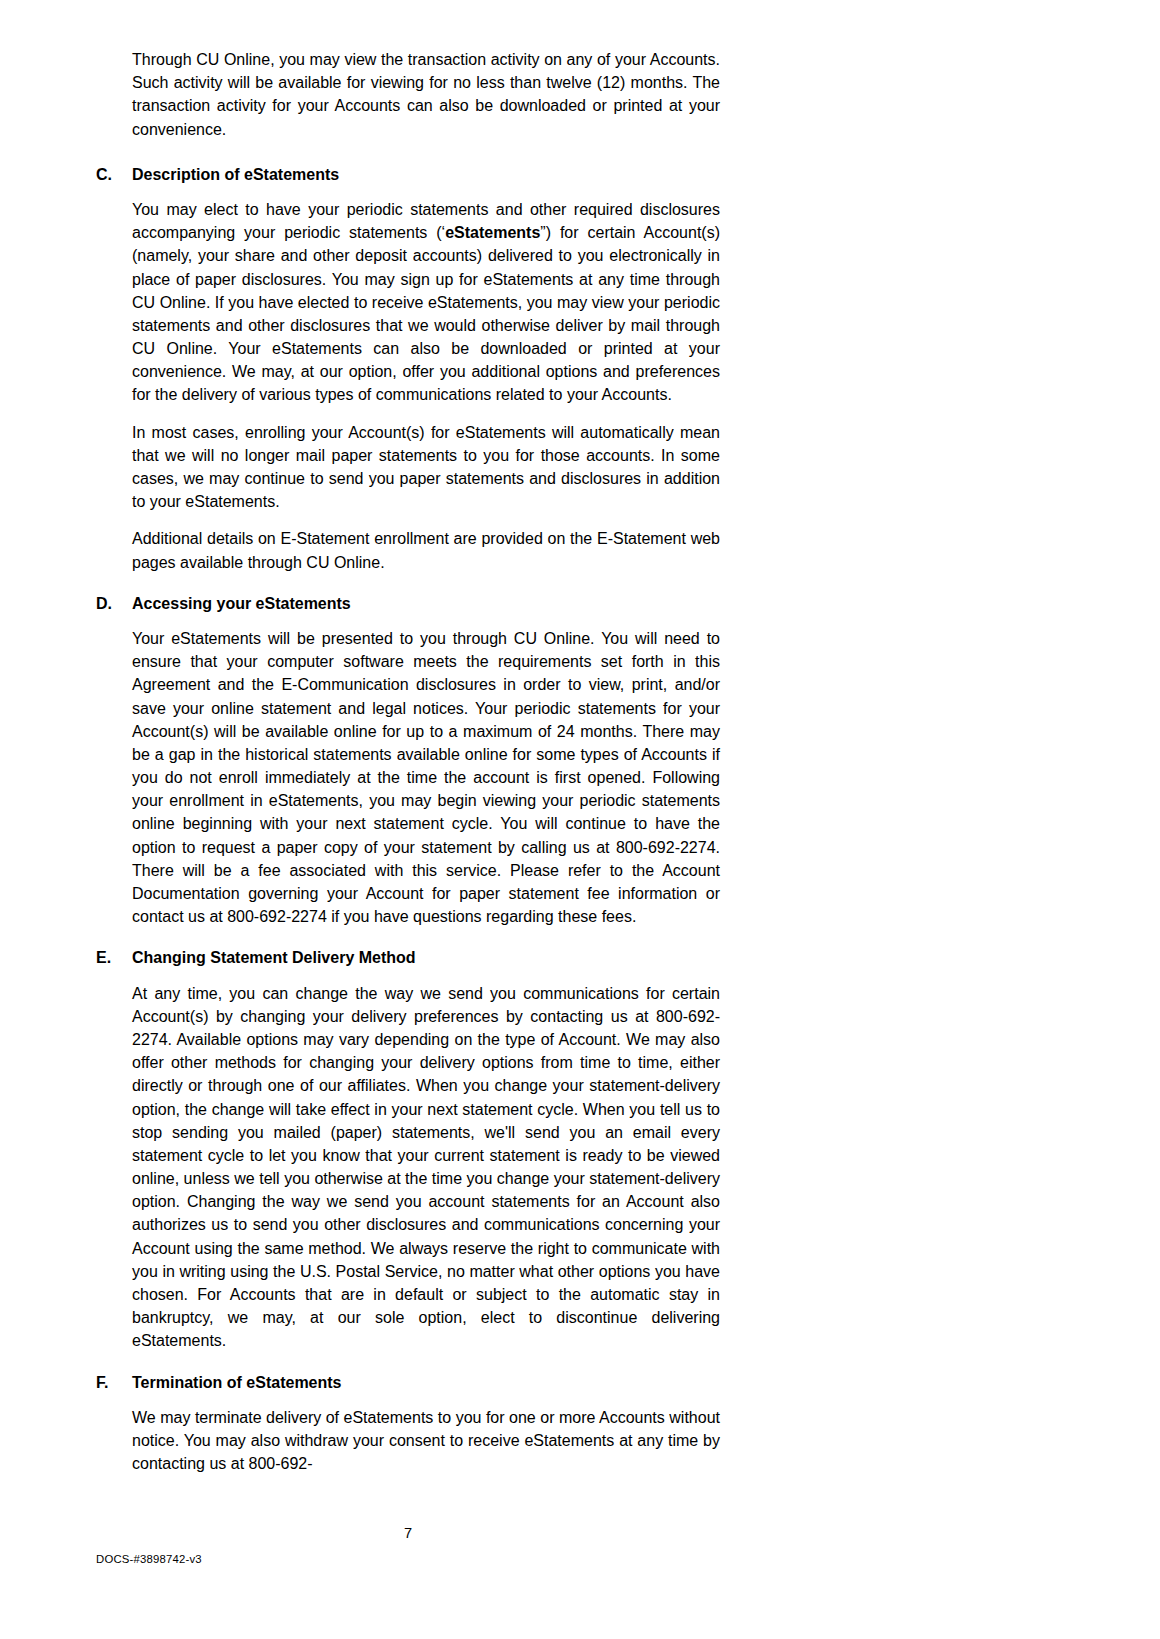Through CU Online, you may view the transaction activity on any of your Accounts. Such activity will be available for viewing for no less than twelve (12) months. The transaction activity for your Accounts can also be downloaded or printed at your convenience.
C. Description of eStatements
You may elect to have your periodic statements and other required disclosures accompanying your periodic statements (‘eStatements”) for certain Account(s) (namely, your share and other deposit accounts) delivered to you electronically in place of paper disclosures. You may sign up for eStatements at any time through CU Online. If you have elected to receive eStatements, you may view your periodic statements and other disclosures that we would otherwise deliver by mail through CU Online. Your eStatements can also be downloaded or printed at your convenience. We may, at our option, offer you additional options and preferences for the delivery of various types of communications related to your Accounts.
In most cases, enrolling your Account(s) for eStatements will automatically mean that we will no longer mail paper statements to you for those accounts. In some cases, we may continue to send you paper statements and disclosures in addition to your eStatements.
Additional details on E-Statement enrollment are provided on the E-Statement web pages available through CU Online.
D. Accessing your eStatements
Your eStatements will be presented to you through CU Online. You will need to ensure that your computer software meets the requirements set forth in this Agreement and the E-Communication disclosures in order to view, print, and/or save your online statement and legal notices. Your periodic statements for your Account(s) will be available online for up to a maximum of 24 months. There may be a gap in the historical statements available online for some types of Accounts if you do not enroll immediately at the time the account is first opened. Following your enrollment in eStatements, you may begin viewing your periodic statements online beginning with your next statement cycle. You will continue to have the option to request a paper copy of your statement by calling us at 800-692-2274. There will be a fee associated with this service. Please refer to the Account Documentation governing your Account for paper statement fee information or contact us at 800-692-2274 if you have questions regarding these fees.
E. Changing Statement Delivery Method
At any time, you can change the way we send you communications for certain Account(s) by changing your delivery preferences by contacting us at 800-692-2274. Available options may vary depending on the type of Account. We may also offer other methods for changing your delivery options from time to time, either directly or through one of our affiliates. When you change your statement-delivery option, the change will take effect in your next statement cycle. When you tell us to stop sending you mailed (paper) statements, we'll send you an email every statement cycle to let you know that your current statement is ready to be viewed online, unless we tell you otherwise at the time you change your statement-delivery option. Changing the way we send you account statements for an Account also authorizes us to send you other disclosures and communications concerning your Account using the same method. We always reserve the right to communicate with you in writing using the U.S. Postal Service, no matter what other options you have chosen. For Accounts that are in default or subject to the automatic stay in bankruptcy, we may, at our sole option, elect to discontinue delivering eStatements.
F. Termination of eStatements
We may terminate delivery of eStatements to you for one or more Accounts without notice. You may also withdraw your consent to receive eStatements at any time by contacting us at 800-692-
7
DOCS-#3898742-v3